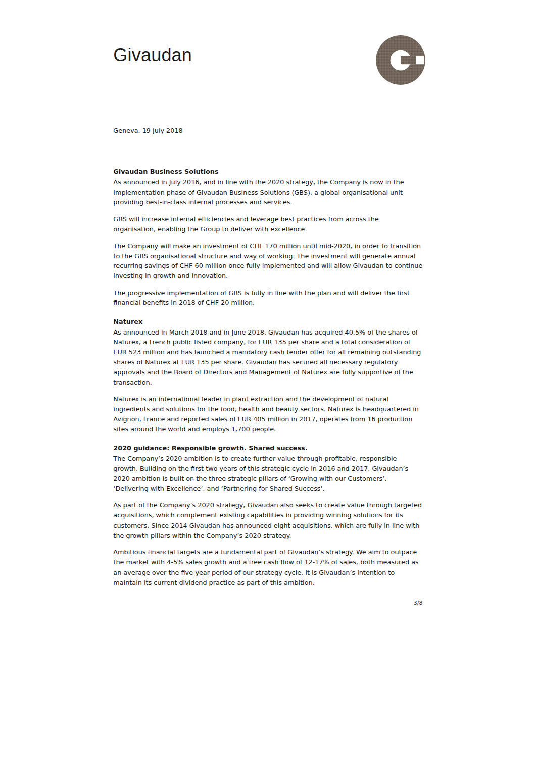Givaudan
Geneva, 19 July 2018
Givaudan Business Solutions
As announced in July 2016, and in line with the 2020 strategy, the Company is now in the implementation phase of Givaudan Business Solutions (GBS), a global organisational unit providing best-in-class internal processes and services.
GBS will increase internal efficiencies and leverage best practices from across the organisation, enabling the Group to deliver with excellence.
The Company will make an investment of CHF 170 million until mid-2020, in order to transition to the GBS organisational structure and way of working. The investment will generate annual recurring savings of CHF 60 million once fully implemented and will allow Givaudan to continue investing in growth and innovation.
The progressive implementation of GBS is fully in line with the plan and will deliver the first financial benefits in 2018 of CHF 20 million.
Naturex
As announced in March 2018 and in June 2018, Givaudan has acquired 40.5% of the shares of Naturex, a French public listed company, for EUR 135 per share and a total consideration of EUR 523 million and has launched a mandatory cash tender offer for all remaining outstanding shares of Naturex at EUR 135 per share. Givaudan has secured all necessary regulatory approvals and the Board of Directors and Management of Naturex are fully supportive of the transaction.
Naturex is an international leader in plant extraction and the development of natural ingredients and solutions for the food, health and beauty sectors. Naturex is headquartered in Avignon, France and reported sales of EUR 405 million in 2017, operates from 16 production sites around the world and employs 1,700 people.
2020 guidance: Responsible growth. Shared success.
The Company’s 2020 ambition is to create further value through profitable, responsible growth. Building on the first two years of this strategic cycle in 2016 and 2017, Givaudan’s 2020 ambition is built on the three strategic pillars of ‘Growing with our Customers’, ‘Delivering with Excellence’, and ‘Partnering for Shared Success’.
As part of the Company’s 2020 strategy, Givaudan also seeks to create value through targeted acquisitions, which complement existing capabilities in providing winning solutions for its customers. Since 2014 Givaudan has announced eight acquisitions, which are fully in line with the growth pillars within the Company’s 2020 strategy.
Ambitious financial targets are a fundamental part of Givaudan’s strategy. We aim to outpace the market with 4-5% sales growth and a free cash flow of 12-17% of sales, both measured as an average over the five-year period of our strategy cycle. It is Givaudan’s intention to maintain its current dividend practice as part of this ambition.
3/8